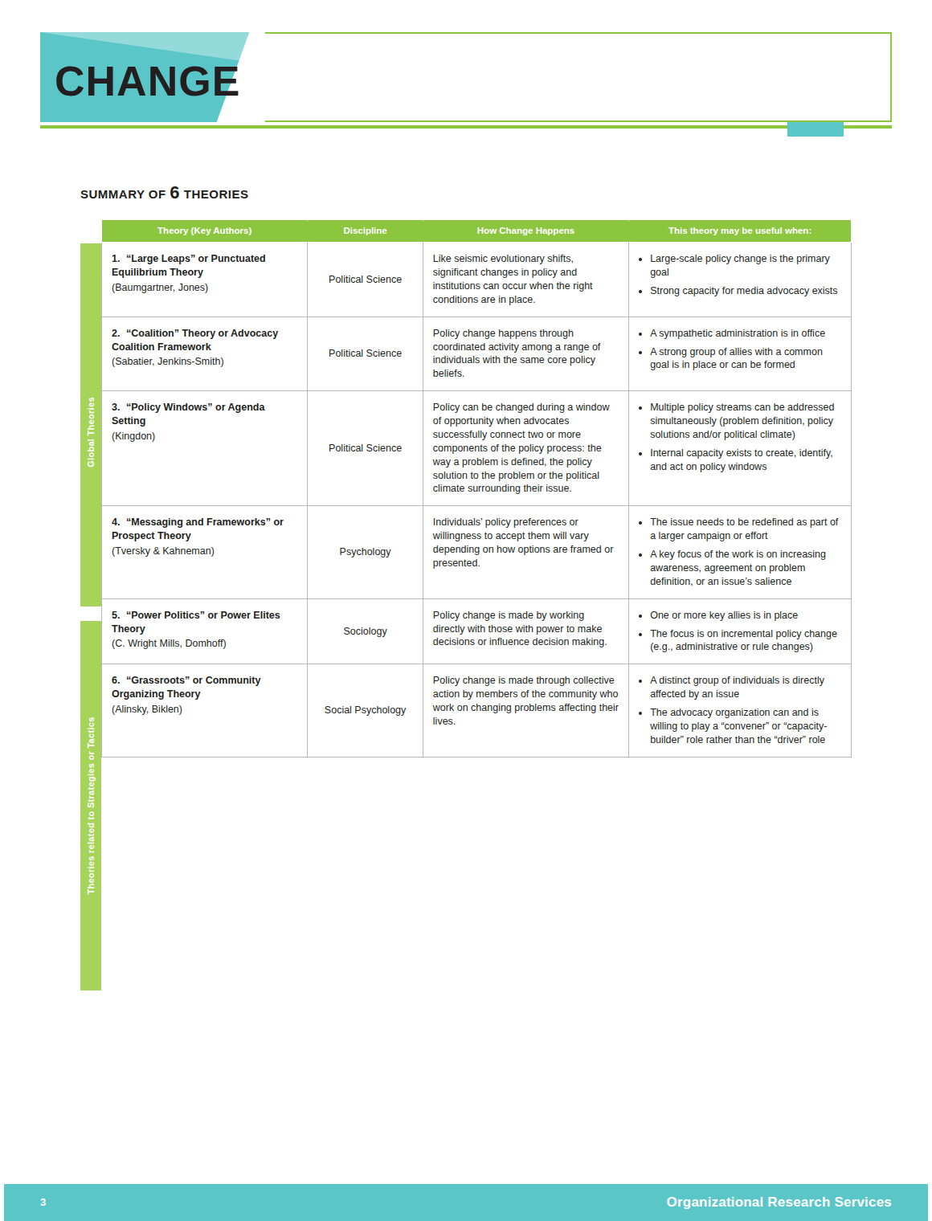CHANGE
Summary of 6 Theories
Global Theories
Theories related to Strategies or Tactics
| Theory (Key Authors) | Discipline | How Change Happens | This theory may be useful when: |
| --- | --- | --- | --- |
| 1. “Large Leaps” or Punctuated Equilibrium Theory (Baumgartner, Jones) | Political Science | Like seismic evolutionary shifts, significant changes in policy and institutions can occur when the right conditions are in place. | Large-scale policy change is the primary goal Strong capacity for media advocacy exists |
| 2. “Coalition” Theory or Advocacy Coalition Framework (Sabatier, Jenkins-Smith) | Political Science | Policy change happens through coordinated activity among a range of individuals with the same core policy beliefs. | A sympathetic administration is in office A strong group of allies with a common goal is in place or can be formed |
| 3. “Policy Windows” or Agenda Setting (Kingdon) | Political Science | Policy can be changed during a window of opportunity when advocates successfully connect two or more components of the policy process: the way a problem is defined, the policy solution to the problem or the political climate surrounding their issue. | Multiple policy streams can be addressed simultaneously (problem definition, policy solutions and/or political climate) Internal capacity exists to create, identify, and act on policy windows |
| 4. “Messaging and Frameworks” or Prospect Theory (Tversky & Kahneman) | Psychology | Individuals’ policy preferences or willingness to accept them will vary depending on how options are framed or presented. | The issue needs to be redefined as part of a larger campaign or effort A key focus of the work is on increasing awareness, agreement on problem definition, or an issue’s salience |
| 5. “Power Politics” or Power Elites Theory (C. Wright Mills, Domhoff) | Sociology | Policy change is made by working directly with those with power to make decisions or influence decision making. | One or more key allies is in place The focus is on incremental policy change (e.g., administrative or rule changes) |
| 6. “Grassroots” or Community Organizing Theory (Alinsky, Biklen) | Social Psychology | Policy change is made through collective action by members of the community who work on changing problems affecting their lives. | A distinct group of individuals is directly affected by an issue The advocacy organization can and is willing to play a “convener” or “capacity-builder” role rather than the “driver” role |
3
Organizational Research Services